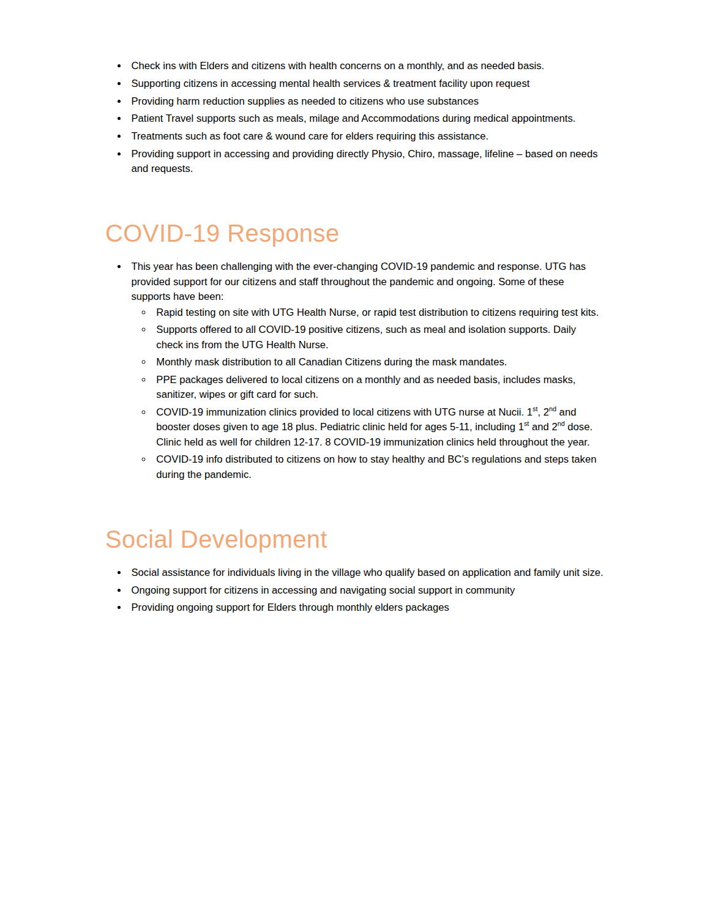Check ins with Elders and citizens with health concerns on a monthly, and as needed basis.
Supporting citizens in accessing mental health services & treatment facility upon request
Providing harm reduction supplies as needed to citizens who use substances
Patient Travel supports such as meals, milage and Accommodations during medical appointments.
Treatments such as foot care & wound care for elders requiring this assistance.
Providing support in accessing and providing directly Physio, Chiro, massage, lifeline – based on needs and requests.
COVID-19 Response
This year has been challenging with the ever-changing COVID-19 pandemic and response. UTG has provided support for our citizens and staff throughout the pandemic and ongoing. Some of these supports have been:
Rapid testing on site with UTG Health Nurse, or rapid test distribution to citizens requiring test kits.
Supports offered to all COVID-19 positive citizens, such as meal and isolation supports. Daily check ins from the UTG Health Nurse.
Monthly mask distribution to all Canadian Citizens during the mask mandates.
PPE packages delivered to local citizens on a monthly and as needed basis, includes masks, sanitizer, wipes or gift card for such.
COVID-19 immunization clinics provided to local citizens with UTG nurse at Nucii. 1st, 2nd and booster doses given to age 18 plus. Pediatric clinic held for ages 5-11, including 1st and 2nd dose. Clinic held as well for children 12-17. 8 COVID-19 immunization clinics held throughout the year.
COVID-19 info distributed to citizens on how to stay healthy and BC’s regulations and steps taken during the pandemic.
Social Development
Social assistance for individuals living in the village who qualify based on application and family unit size.
Ongoing support for citizens in accessing and navigating social support in community
Providing ongoing support for Elders through monthly elders packages